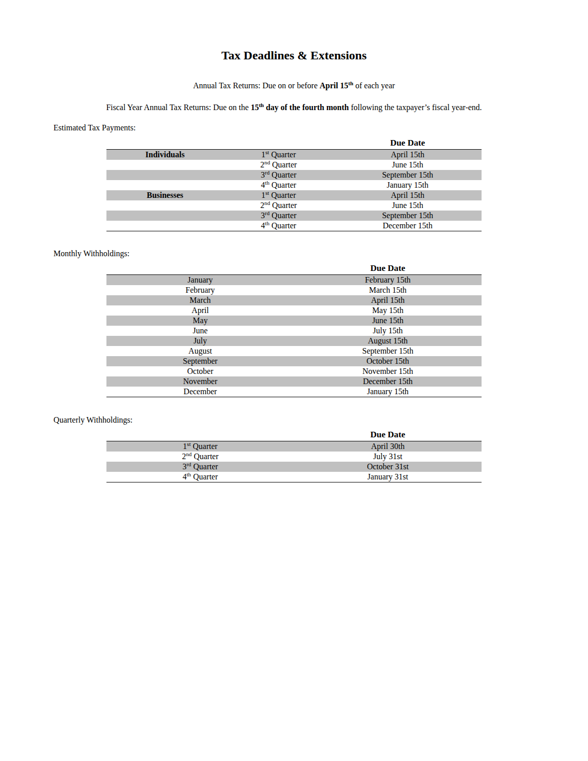Tax Deadlines & Extensions
Annual Tax Returns: Due on or before April 15th of each year
Fiscal Year Annual Tax Returns: Due on the 15th day of the fourth month following the taxpayer’s fiscal year-end.
Estimated Tax Payments:
| | | Due Date |
| --- | --- | --- |
| Individuals | 1 st Quarter | April 15th |
| | 2 nd Quarter | June 15th |
| | 3 rd Quarter | September 15th |
| | 4 th Quarter | January 15th |
| Businesses | 1 st Quarter | April 15th |
| | 2 nd Quarter | June 15th |
| | 3 rd Quarter | September 15th |
| | 4 th Quarter | December 15th |
Monthly Withholdings:
| | Due Date |
| --- | --- |
| January | February 15th |
| February | March 15th |
| March | April 15th |
| April | May 15th |
| May | June 15th |
| June | July 15th |
| July | August 15th |
| August | September 15th |
| September | October 15th |
| October | November 15th |
| November | December 15th |
| December | January 15th |
Quarterly Withholdings:
| | Due Date |
| --- | --- |
| 1 st Quarter | April 30th |
| 2 nd Quarter | July 31st |
| 3 rd Quarter | October 31st |
| 4 th Quarter | January 31st |